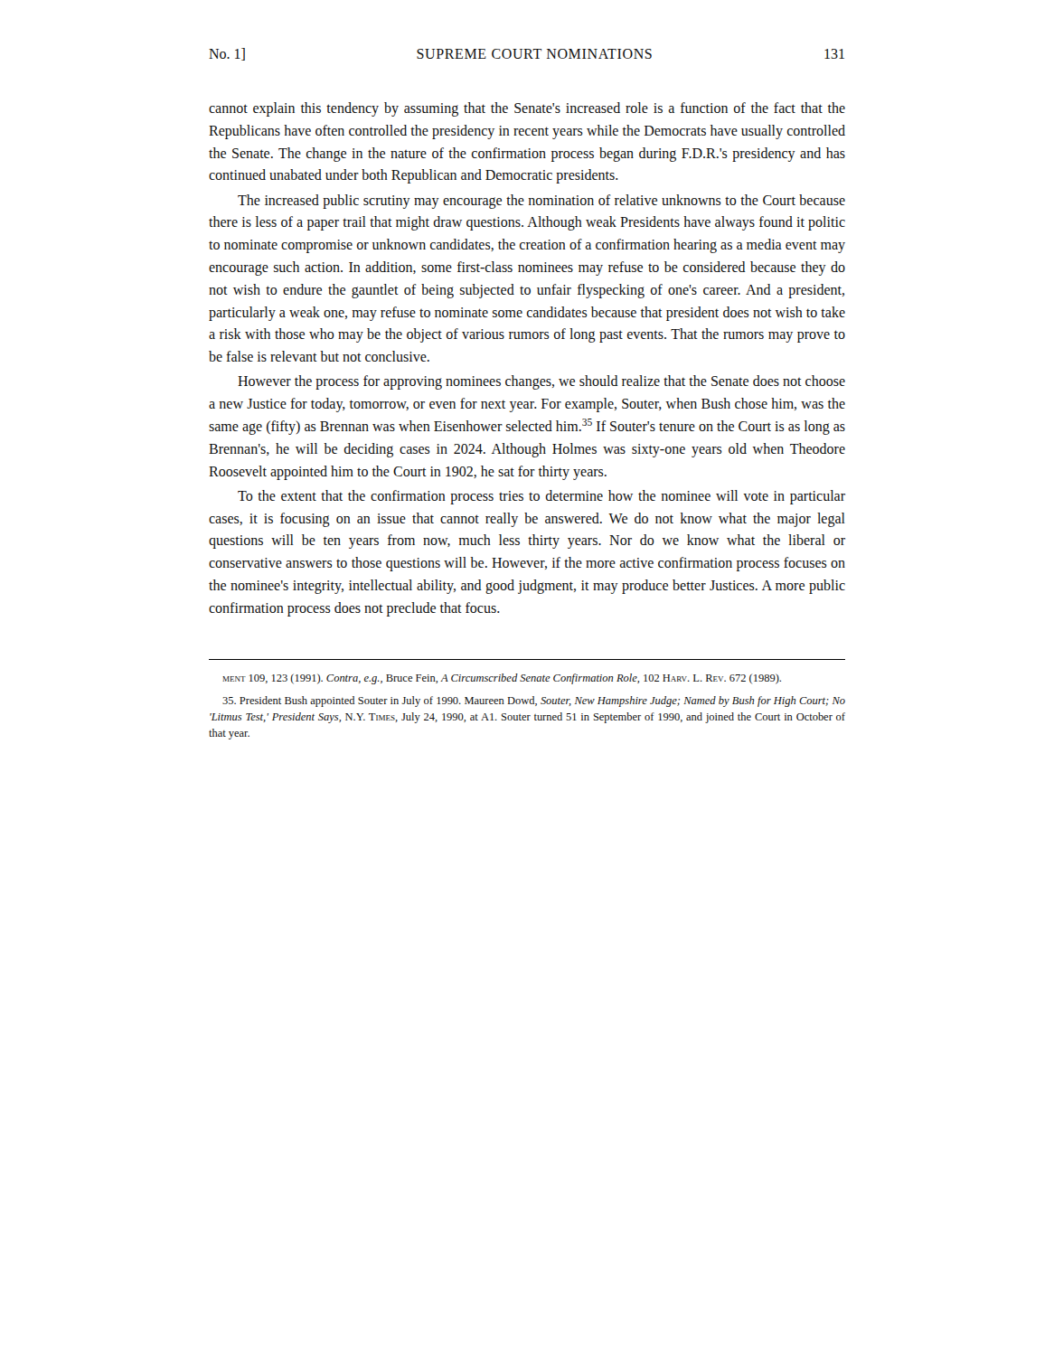No. 1] SUPREME COURT NOMINATIONS 131
cannot explain this tendency by assuming that the Senate's increased role is a function of the fact that the Republicans have often controlled the presidency in recent years while the Democrats have usually controlled the Senate. The change in the nature of the confirmation process began during F.D.R.'s presidency and has continued unabated under both Republican and Democratic presidents.
The increased public scrutiny may encourage the nomination of relative unknowns to the Court because there is less of a paper trail that might draw questions. Although weak Presidents have always found it politic to nominate compromise or unknown candidates, the creation of a confirmation hearing as a media event may encourage such action. In addition, some first-class nominees may refuse to be considered because they do not wish to endure the gauntlet of being subjected to unfair flyspecking of one's career. And a president, particularly a weak one, may refuse to nominate some candidates because that president does not wish to take a risk with those who may be the object of various rumors of long past events. That the rumors may prove to be false is relevant but not conclusive.
However the process for approving nominees changes, we should realize that the Senate does not choose a new Justice for today, tomorrow, or even for next year. For example, Souter, when Bush chose him, was the same age (fifty) as Brennan was when Eisenhower selected him.35 If Souter's tenure on the Court is as long as Brennan's, he will be deciding cases in 2024. Although Holmes was sixty-one years old when Theodore Roosevelt appointed him to the Court in 1902, he sat for thirty years.
To the extent that the confirmation process tries to determine how the nominee will vote in particular cases, it is focusing on an issue that cannot really be answered. We do not know what the major legal questions will be ten years from now, much less thirty years. Nor do we know what the liberal or conservative answers to those questions will be. However, if the more active confirmation process focuses on the nominee's integrity, intellectual ability, and good judgment, it may produce better Justices. A more public confirmation process does not preclude that focus.
ment 109, 123 (1991). Contra, e.g., Bruce Fein, A Circumscribed Senate Confirmation Role, 102 Harv. L. Rev. 672 (1989).
35. President Bush appointed Souter in July of 1990. Maureen Dowd, Souter, New Hampshire Judge; Named by Bush for High Court; No 'Litmus Test,' President Says, N.Y. Times, July 24, 1990, at A1. Souter turned 51 in September of 1990, and joined the Court in October of that year.